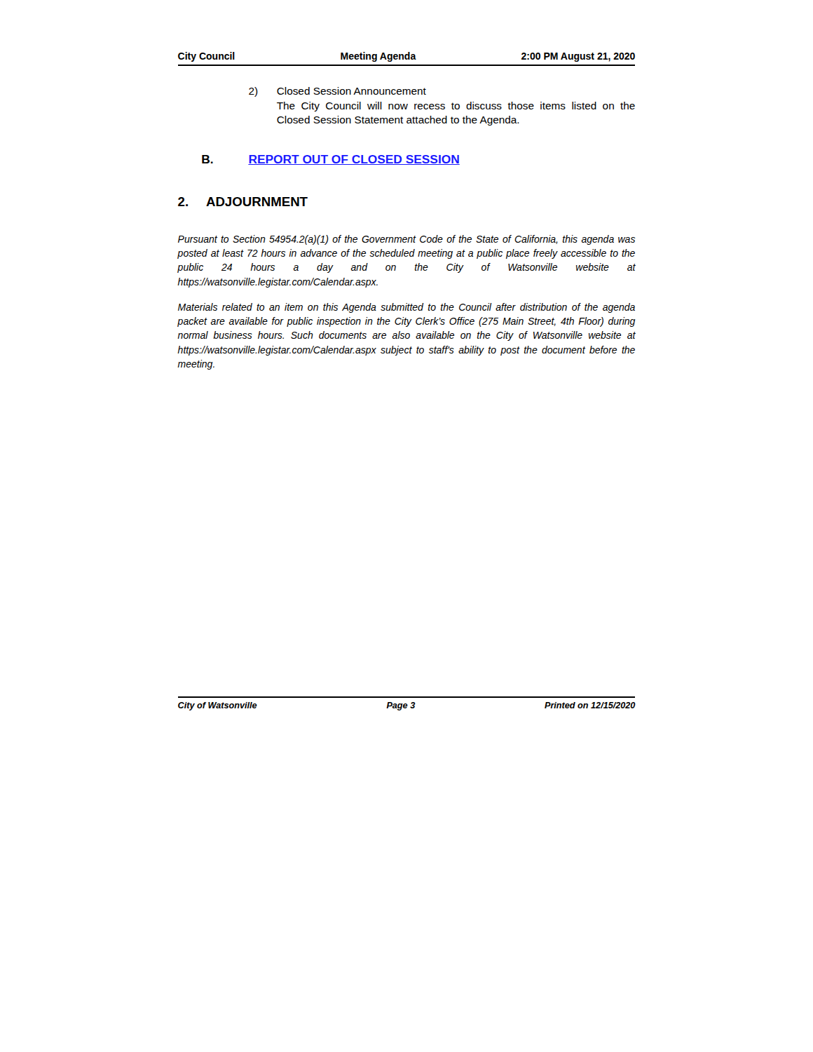City Council
Meeting Agenda
2:00 PM August 21, 2020
2)
Closed Session Announcement
The City Council will now recess to discuss those items listed on the Closed Session Statement attached to the Agenda.
B.
REPORT OUT OF CLOSED SESSION
2.
ADJOURNMENT
Pursuant to Section 54954.2(a)(1) of the Government Code of the State of California, this agenda was posted at least 72 hours in advance of the scheduled meeting at a public place freely accessible to the public 24 hours a day and on the City of Watsonville website at https://watsonville.legistar.com/Calendar.aspx.
Materials related to an item on this Agenda submitted to the Council after distribution of the agenda packet are available for public inspection in the City Clerk’s Office (275 Main Street, 4th Floor) during normal business hours. Such documents are also available on the City of Watsonville website at https://watsonville.legistar.com/Calendar.aspx subject to staff's ability to post the document before the meeting.
City of Watsonville
Page 3
Printed on 12/15/2020